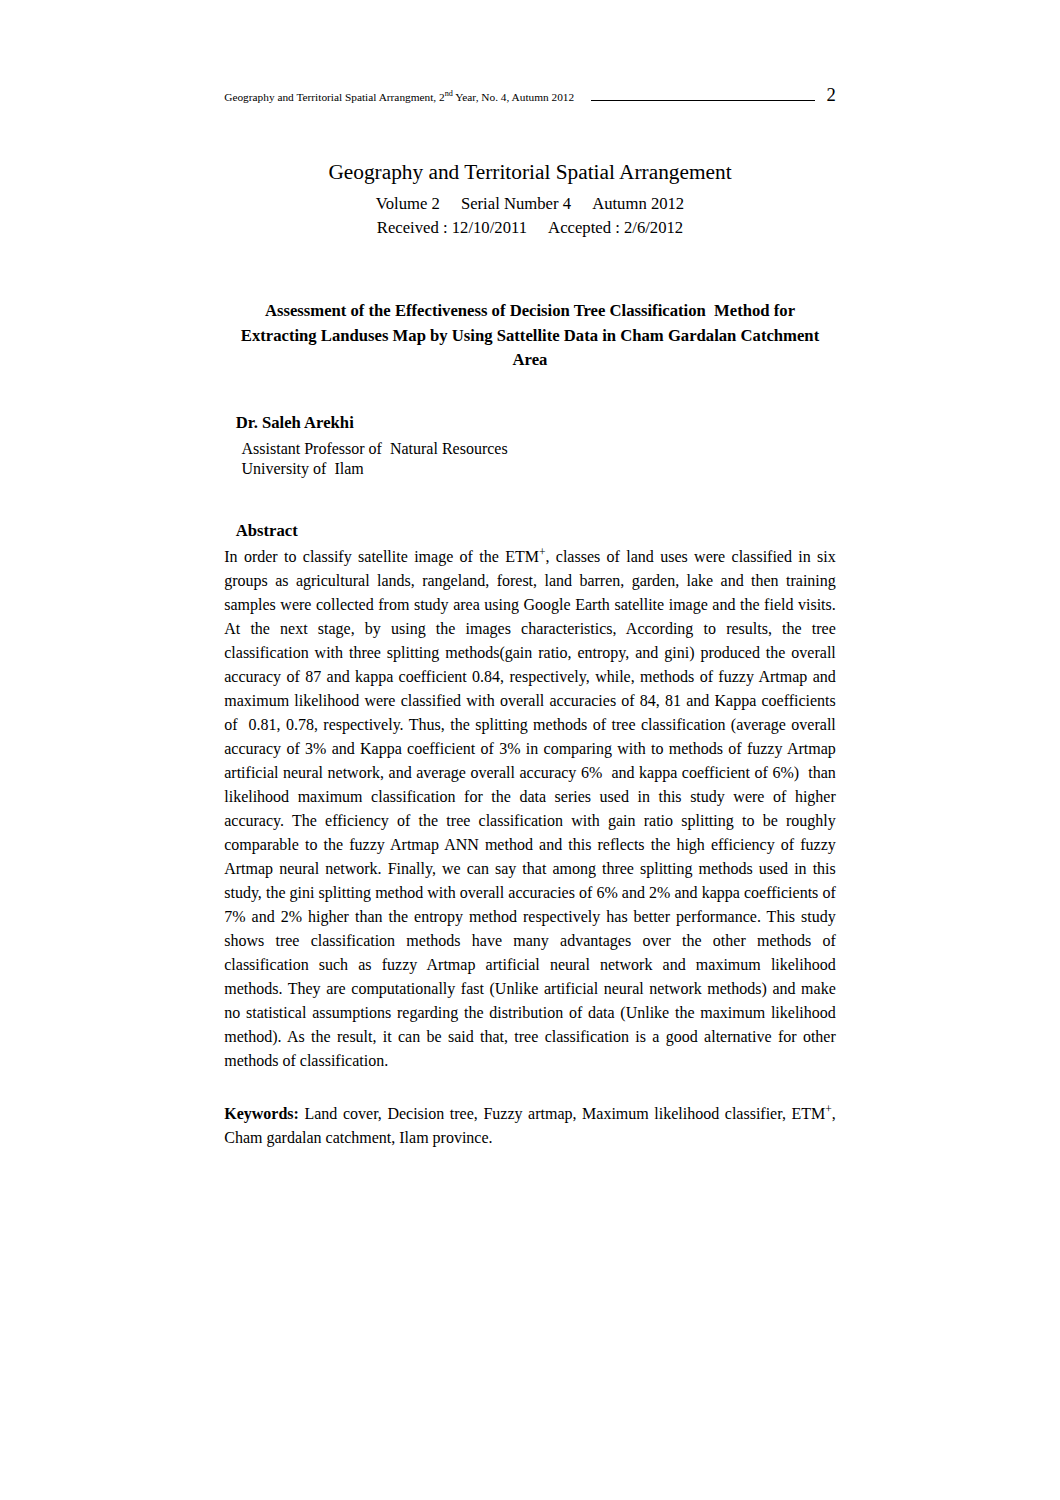Geography and Territorial Spatial Arrangment, 2nd Year, No. 4, Autumn 2012 2
Geography and Territorial Spatial Arrangement
Volume 2 Serial Number 4 Autumn 2012
Received : 12/10/2011 Accepted : 2/6/2012
Assessment of the Effectiveness of Decision Tree Classification Method for Extracting Landuses Map by Using Sattellite Data in Cham Gardalan Catchment Area
Dr. Saleh Arekhi
Assistant Professor of Natural Resources
University of Ilam
Abstract
In order to classify satellite image of the ETM+, classes of land uses were classified in six groups as agricultural lands, rangeland, forest, land barren, garden, lake and then training samples were collected from study area using Google Earth satellite image and the field visits. At the next stage, by using the images characteristics, According to results, the tree classification with three splitting methods(gain ratio, entropy, and gini) produced the overall accuracy of 87 and kappa coefficient 0.84, respectively, while, methods of fuzzy Artmap and maximum likelihood were classified with overall accuracies of 84, 81 and Kappa coefficients of 0.81, 0.78, respectively. Thus, the splitting methods of tree classification (average overall accuracy of 3% and Kappa coefficient of 3% in comparing with to methods of fuzzy Artmap artificial neural network, and average overall accuracy 6% and kappa coefficient of 6%) than likelihood maximum classification for the data series used in this study were of higher accuracy. The efficiency of the tree classification with gain ratio splitting to be roughly comparable to the fuzzy Artmap ANN method and this reflects the high efficiency of fuzzy Artmap neural network. Finally, we can say that among three splitting methods used in this study, the gini splitting method with overall accuracies of 6% and 2% and kappa coefficients of 7% and 2% higher than the entropy method respectively has better performance. This study shows tree classification methods have many advantages over the other methods of classification such as fuzzy Artmap artificial neural network and maximum likelihood methods. They are computationally fast (Unlike artificial neural network methods) and make no statistical assumptions regarding the distribution of data (Unlike the maximum likelihood method). As the result, it can be said that, tree classification is a good alternative for other methods of classification.
Keywords: Land cover, Decision tree, Fuzzy artmap, Maximum likelihood classifier, ETM+, Cham gardalan catchment, Ilam province.